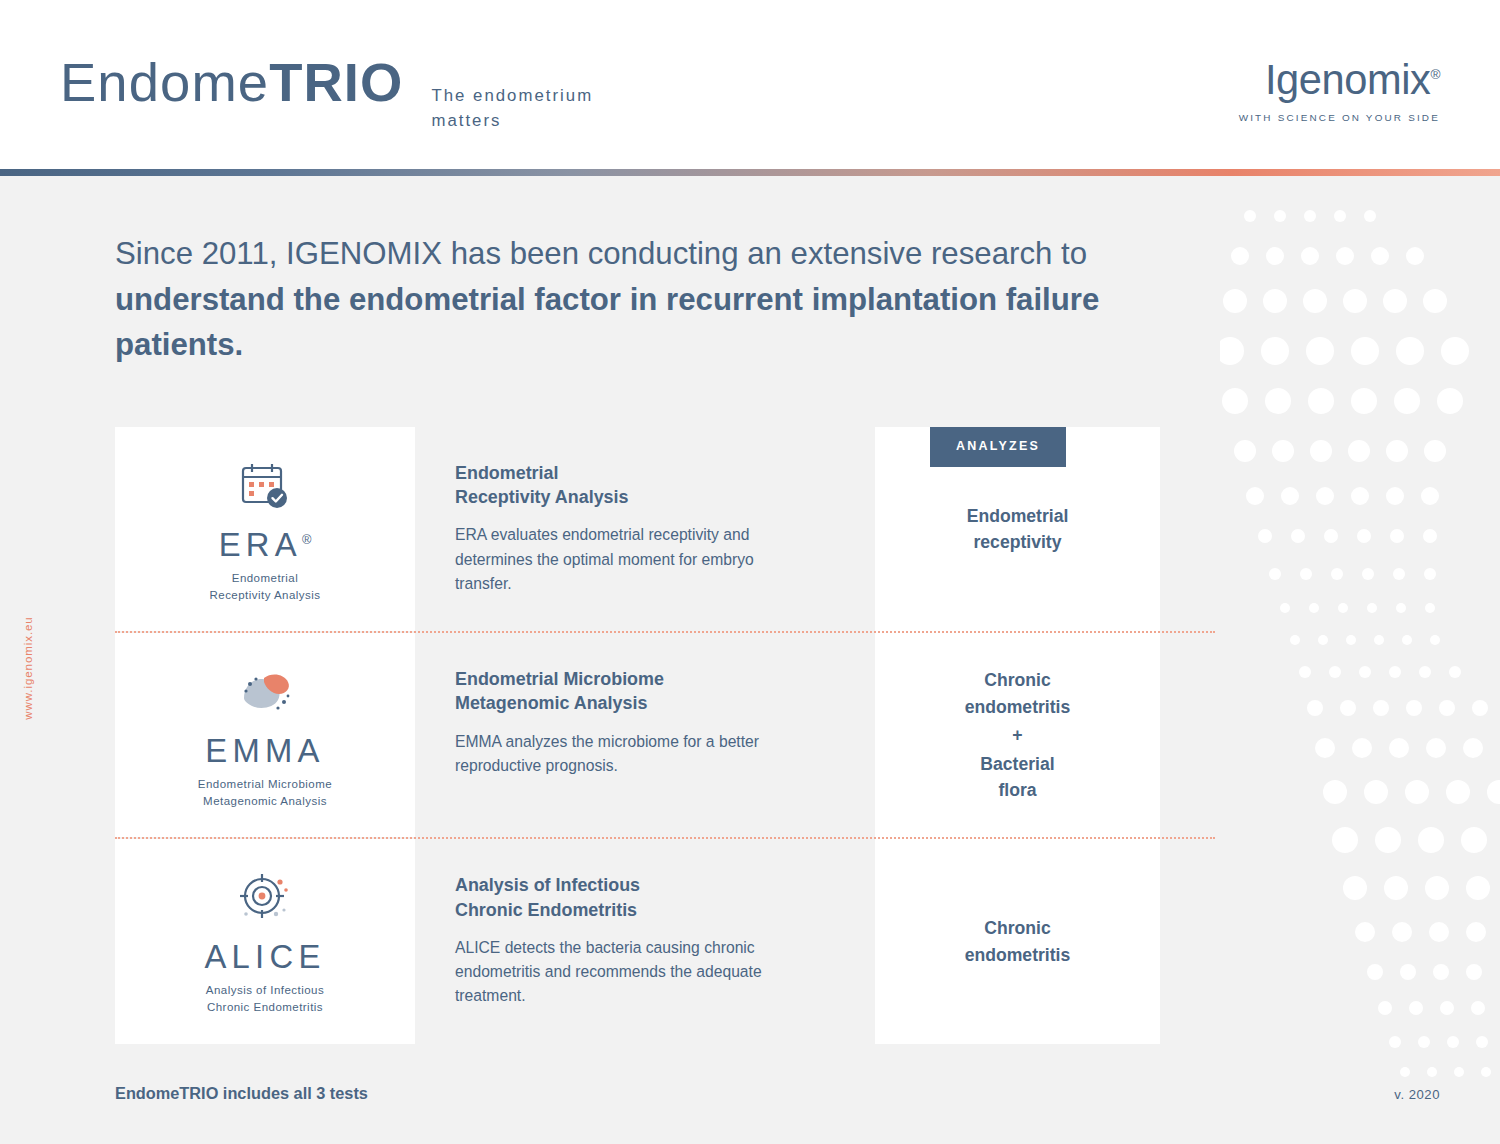Endome TRIO
The endometrium
matters
Igenomix®
WITH SCIENCE ON YOUR SIDE
www.igenomix.eu
Since 2011, IGENOMIX has been conducting an extensive research to understand the endometrial factor in recurrent implantation failure patients.
ANALYZES
ERA®
Endometrial
Receptivity Analysis
Endometrial
Receptivity Analysis
ERA evaluates endometrial receptivity and determines the optimal moment for embryo transfer.
Endometrial
receptivity
EMMA
Endometrial Microbiome
Metagenomic Analysis
Endometrial Microbiome
Metagenomic Analysis
EMMA analyzes the microbiome for a better reproductive prognosis.
Chronic
endometritis+Bacterial
flora
ALICE
Analysis of Infectious
Chronic Endometritis
Analysis of Infectious
Chronic Endometritis
ALICE detects the bacteria causing chronic endometritis and recommends the adequate treatment.
Chronic
endometritis
EndomeTRIO includes all 3 tests
v. 2020